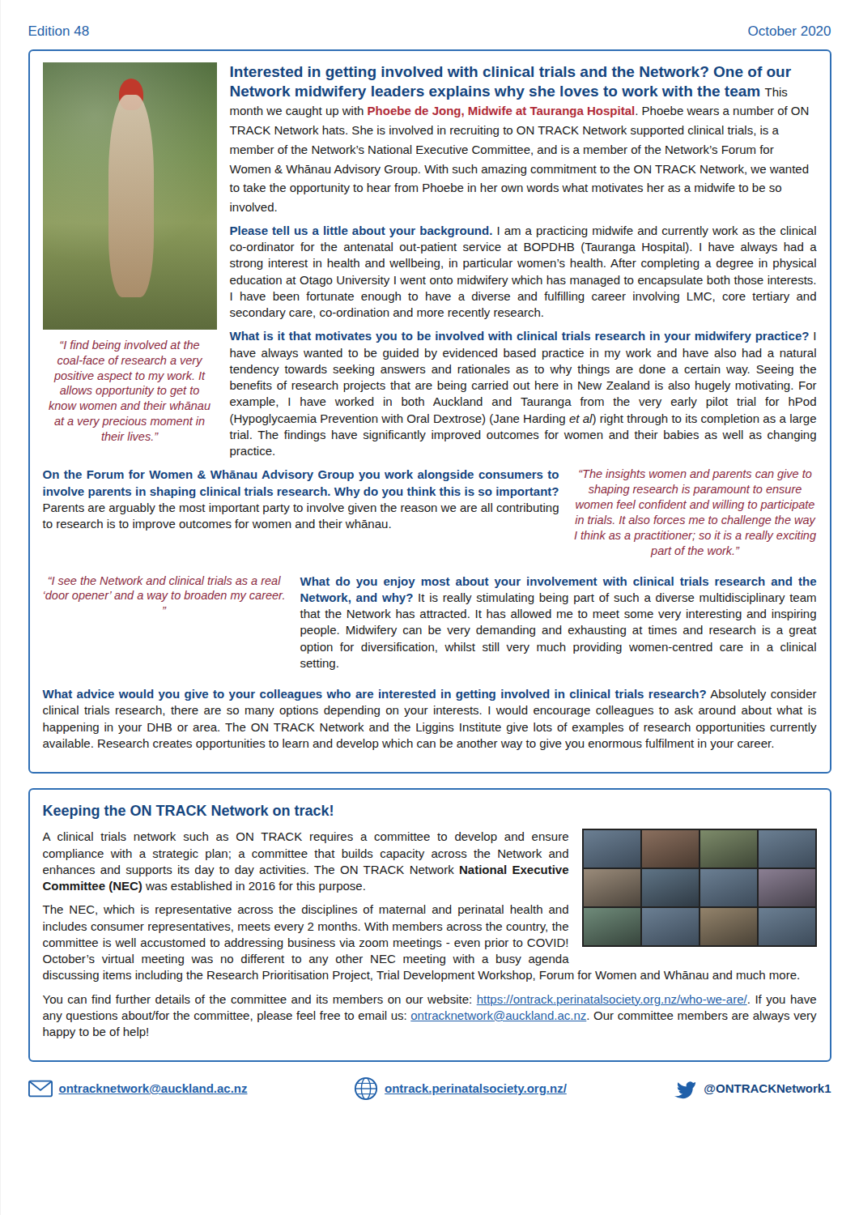Edition 48
October 2020
“I find being involved at the coal-face of research a very positive aspect to my work. It allows opportunity to get to know women and their whānau at a very precious moment in their lives.”
Interested in getting involved with clinical trials and the Network? One of our Network midwifery leaders explains why she loves to work with the team This month we caught up with Phoebe de Jong, Midwife at Tauranga Hospital. Phoebe wears a number of ON TRACK Network hats. She is involved in recruiting to ON TRACK Network supported clinical trials, is a member of the Network’s National Executive Committee, and is a member of the Network’s Forum for Women & Whānau Advisory Group. With such amazing commitment to the ON TRACK Network, we wanted to take the opportunity to hear from Phoebe in her own words what motivates her as a midwife to be so involved.
Please tell us a little about your background. I am a practicing midwife and currently work as the clinical co-ordinator for the antenatal out-patient service at BOPDHB (Tauranga Hospital). I have always had a strong interest in health and wellbeing, in particular women’s health. After completing a degree in physical education at Otago University I went onto midwifery which has managed to encapsulate both those interests. I have been fortunate enough to have a diverse and fulfilling career involving LMC, core tertiary and secondary care, co-ordination and more recently research.
What is it that motivates you to be involved with clinical trials research in your midwifery practice? I have always wanted to be guided by evidenced based practice in my work and have also had a natural tendency towards seeking answers and rationales as to why things are done a certain way. Seeing the benefits of research projects that are being carried out here in New Zealand is also hugely motivating. For example, I have worked in both Auckland and Tauranga from the very early pilot trial for hPod (Hypoglycaemia Prevention with Oral Dextrose) (Jane Harding et al) right through to its completion as a large trial. The findings have significantly improved outcomes for women and their babies as well as changing practice.
On the Forum for Women & Whānau Advisory Group you work alongside consumers to involve parents in shaping clinical trials research. Why do you think this is so important? Parents are arguably the most important party to involve given the reason we are all contributing to research is to improve outcomes for women and their whānau.
“The insights women and parents can give to shaping research is paramount to ensure women feel confident and willing to participate in trials. It also forces me to challenge the way I think as a practitioner; so it is a really exciting part of the work.”
“I see the Network and clinical trials as a real ‘door opener’ and a way to broaden my career. ”
What do you enjoy most about your involvement with clinical trials research and the Network, and why? It is really stimulating being part of such a diverse multidisciplinary team that the Network has attracted. It has allowed me to meet some very interesting and inspiring people. Midwifery can be very demanding and exhausting at times and research is a great option for diversification, whilst still very much providing women-centred care in a clinical setting.
What advice would you give to your colleagues who are interested in getting involved in clinical trials research? Absolutely consider clinical trials research, there are so many options depending on your interests. I would encourage colleagues to ask around about what is happening in your DHB or area. The ON TRACK Network and the Liggins Institute give lots of examples of research opportunities currently available. Research creates opportunities to learn and develop which can be another way to give you enormous fulfilment in your career.
Keeping the ON TRACK Network on track!
A clinical trials network such as ON TRACK requires a committee to develop and ensure compliance with a strategic plan; a committee that builds capacity across the Network and enhances and supports its day to day activities. The ON TRACK Network National Executive Committee (NEC) was established in 2016 for this purpose.
The NEC, which is representative across the disciplines of maternal and perinatal health and includes consumer representatives, meets every 2 months. With members across the country, the committee is well accustomed to addressing business via zoom meetings - even prior to COVID! October’s virtual meeting was no different to any other NEC meeting with a busy agenda discussing items including the Research Prioritisation Project, Trial Development Workshop, Forum for Women and Whānau and much more.
You can find further details of the committee and its members on our website: https://ontrack.perinatalsociety.org.nz/who-we-are/. If you have any questions about/for the committee, please feel free to email us: ontracknetwork@auckland.ac.nz. Our committee members are always very happy to be of help!
ontracknetwork@auckland.ac.nz
ontrack.perinatalsociety.org.nz/
@ONTRACKNetwork1